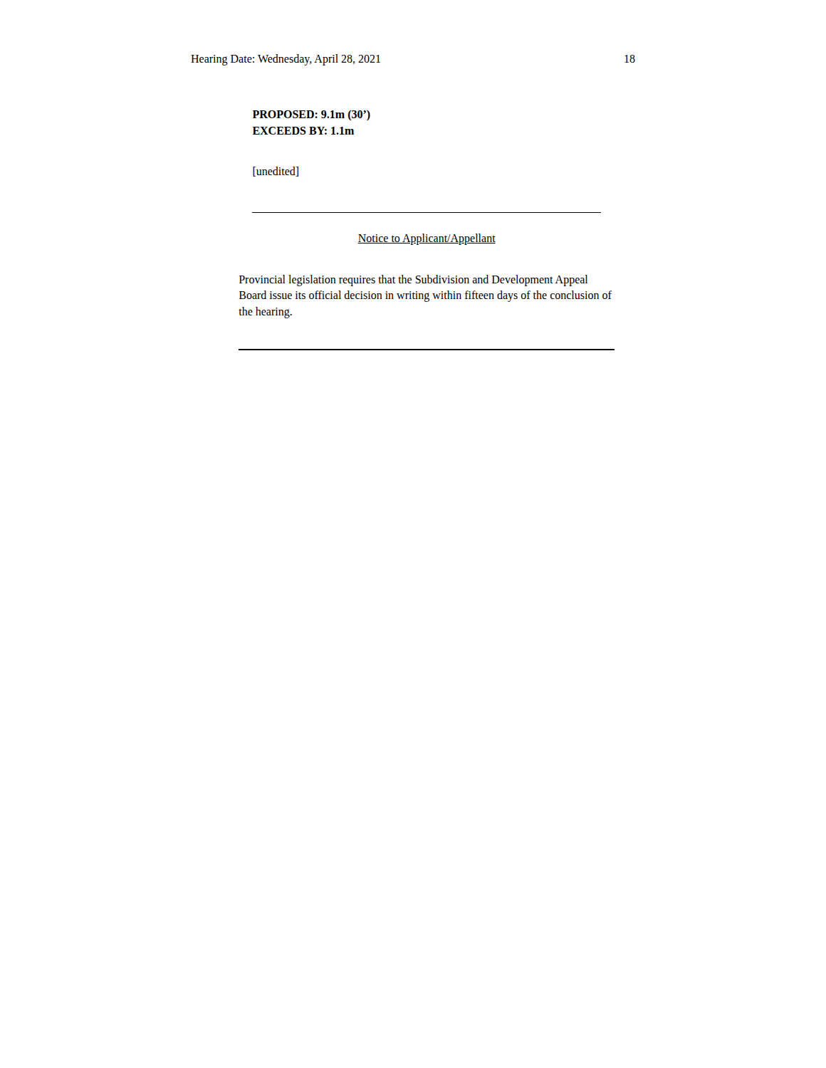Hearing Date: Wednesday, April 28, 2021
18
PROPOSED: 9.1m (30’)
EXCEEDS BY: 1.1m
[unedited]
Notice to Applicant/Appellant
Provincial legislation requires that the Subdivision and Development Appeal Board issue its official decision in writing within fifteen days of the conclusion of the hearing.